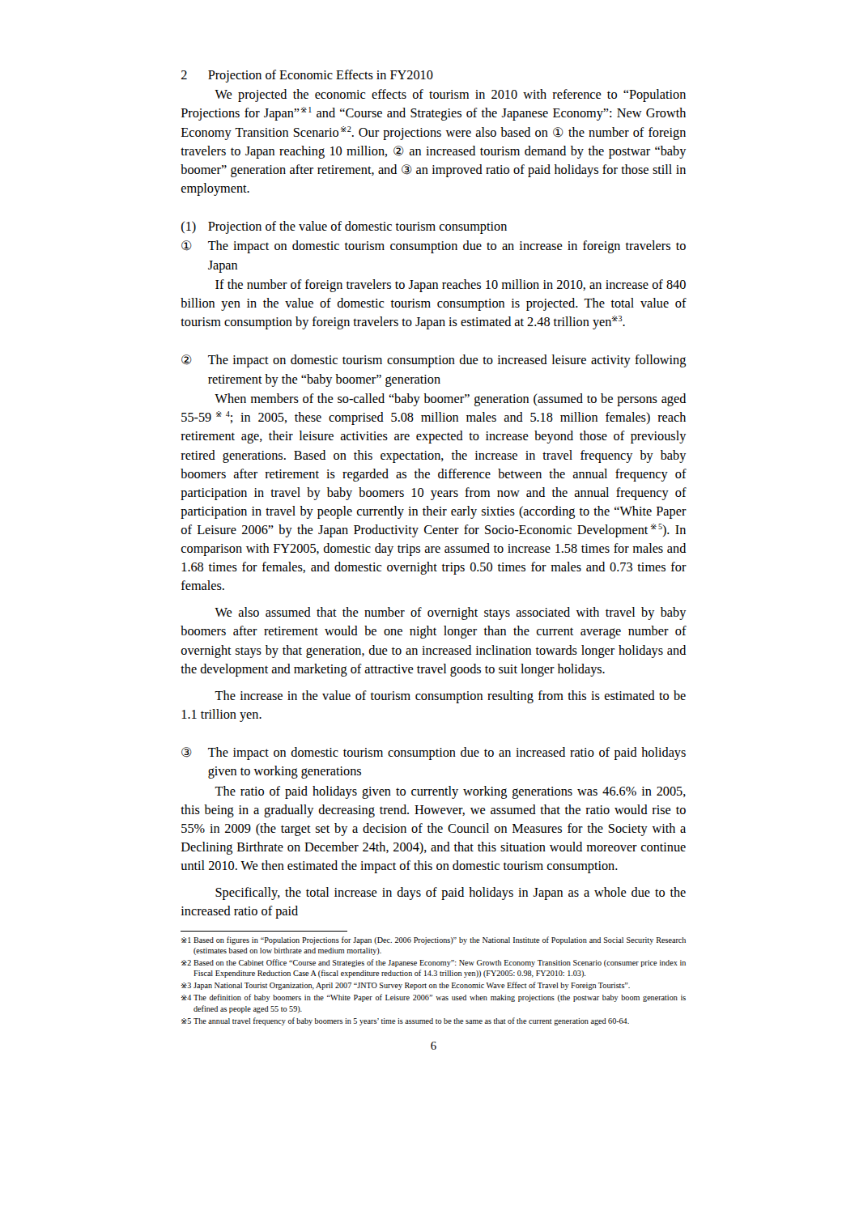2
Projection of Economic Effects in FY2010
We projected the economic effects of tourism in 2010 with reference to “Population Projections for Japan”※1 and “Course and Strategies of the Japanese Economy”: New Growth Economy Transition Scenario※2. Our projections were also based on ① the number of foreign travelers to Japan reaching 10 million, ② an increased tourism demand by the postwar “baby boomer” generation after retirement, and ③ an improved ratio of paid holidays for those still in employment.
(1)
Projection of the value of domestic tourism consumption
①
The impact on domestic tourism consumption due to an increase in foreign travelers to Japan
If the number of foreign travelers to Japan reaches 10 million in 2010, an increase of 840 billion yen in the value of domestic tourism consumption is projected. The total value of tourism consumption by foreign travelers to Japan is estimated at 2.48 trillion yen※3.
②
The impact on domestic tourism consumption due to increased leisure activity following retirement by the “baby boomer” generation
When members of the so-called “baby boomer” generation (assumed to be persons aged 55-59※4; in 2005, these comprised 5.08 million males and 5.18 million females) reach retirement age, their leisure activities are expected to increase beyond those of previously retired generations. Based on this expectation, the increase in travel frequency by baby boomers after retirement is regarded as the difference between the annual frequency of participation in travel by baby boomers 10 years from now and the annual frequency of participation in travel by people currently in their early sixties (according to the “White Paper of Leisure 2006” by the Japan Productivity Center for Socio-Economic Development※5). In comparison with FY2005, domestic day trips are assumed to increase 1.58 times for males and 1.68 times for females, and domestic overnight trips 0.50 times for males and 0.73 times for females.
We also assumed that the number of overnight stays associated with travel by baby boomers after retirement would be one night longer than the current average number of overnight stays by that generation, due to an increased inclination towards longer holidays and the development and marketing of attractive travel goods to suit longer holidays.
The increase in the value of tourism consumption resulting from this is estimated to be 1.1 trillion yen.
③
The impact on domestic tourism consumption due to an increased ratio of paid holidays given to working generations
The ratio of paid holidays given to currently working generations was 46.6% in 2005, this being in a gradually decreasing trend. However, we assumed that the ratio would rise to 55% in 2009 (the target set by a decision of the Council on Measures for the Society with a Declining Birthrate on December 24th, 2004), and that this situation would moreover continue until 2010. We then estimated the impact of this on domestic tourism consumption.
Specifically, the total increase in days of paid holidays in Japan as a whole due to the increased ratio of paid
※1
Based on figures in “Population Projections for Japan (Dec. 2006 Projections)” by the National Institute of Population and Social Security Research (estimates based on low birthrate and medium mortality).
※2
Based on the Cabinet Office “Course and Strategies of the Japanese Economy”: New Growth Economy Transition Scenario (consumer price index in Fiscal Expenditure Reduction Case A (fiscal expenditure reduction of 14.3 trillion yen)) (FY2005: 0.98, FY2010: 1.03).
※3
Japan National Tourist Organization, April 2007 “JNTO Survey Report on the Economic Wave Effect of Travel by Foreign Tourists”.
※4
The definition of baby boomers in the “White Paper of Leisure 2006” was used when making projections (the postwar baby boom generation is defined as people aged 55 to 59).
※5
The annual travel frequency of baby boomers in 5 years’ time is assumed to be the same as that of the current generation aged 60-64.
6